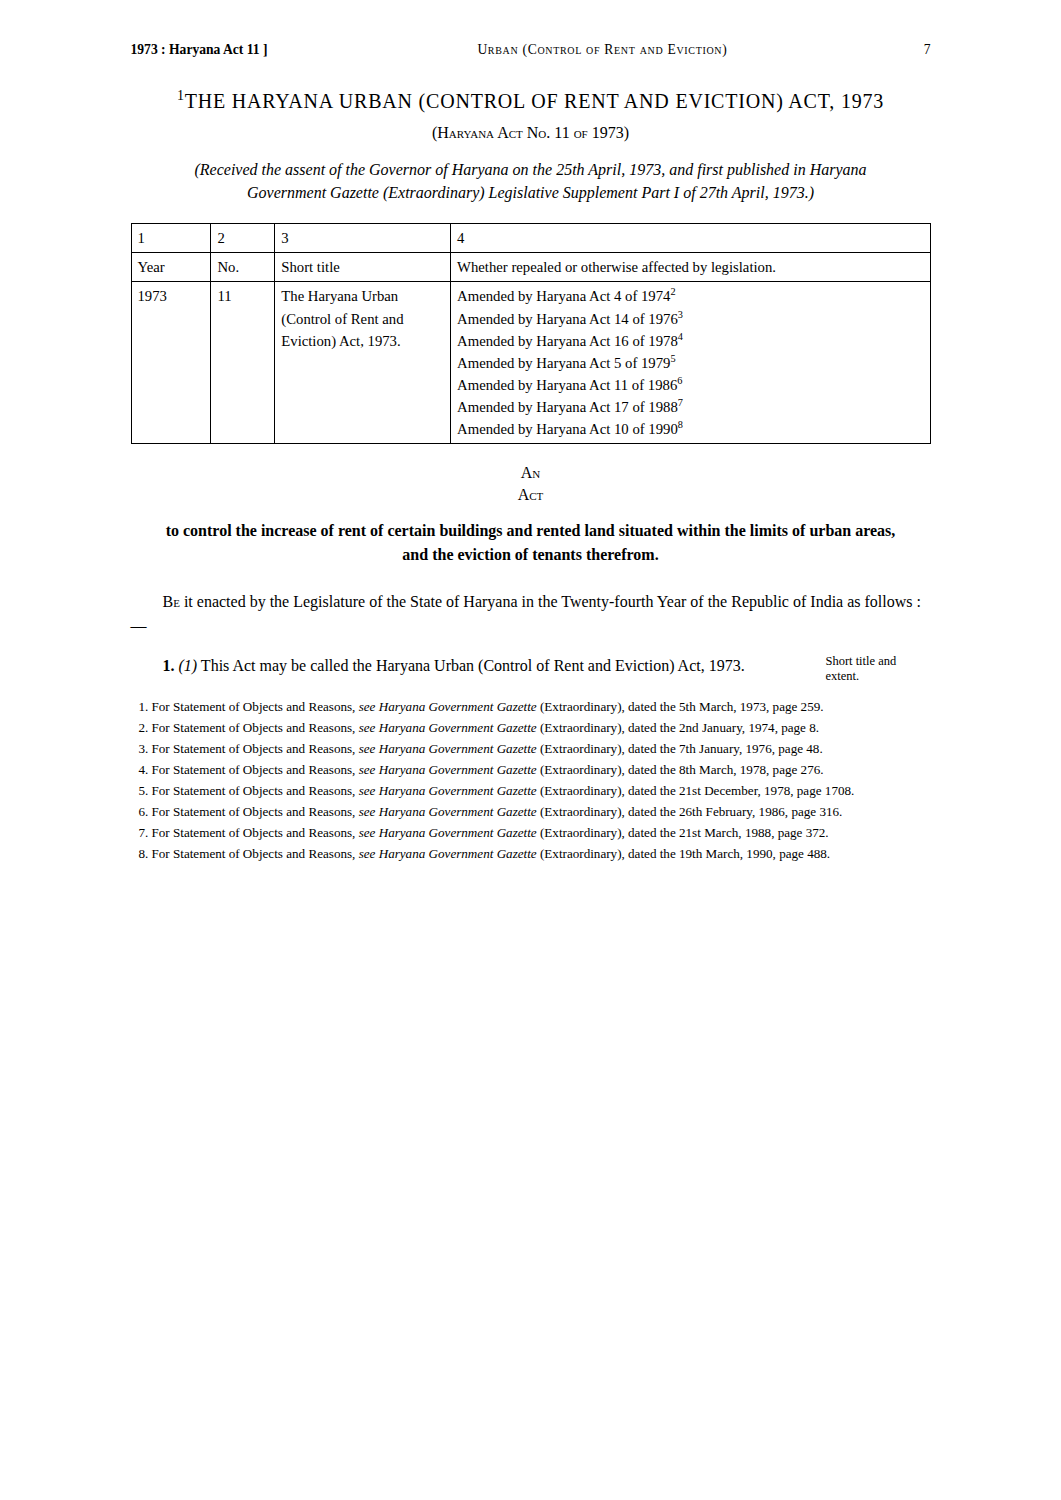1973 : Haryana Act 11 ] Urban (Control of Rent and Eviction) 7
1THE HARYANA URBAN (CONTROL OF RENT AND EVICTION) ACT, 1973
(Haryana Act No. 11 of 1973)
(Received the assent of the Governor of Haryana on the 25th April, 1973, and first published in Haryana Government Gazette (Extraordinary) Legislative Supplement Part I of 27th April, 1973.)
| 1 | 2 | 3 | 4 |
| --- | --- | --- | --- |
| Year | No. | Short title | Whether repealed or otherwise affected by legislation. |
| 1973 | 11 | The Haryana Urban (Control of Rent and Eviction) Act, 1973. | Amended by Haryana Act 4 of 1974 2 Amended by Haryana Act 14 of 1976 3 Amended by Haryana Act 16 of 1978 4 Amended by Haryana Act 5 of 1979 5 Amended by Haryana Act 11 of 1986 6 Amended by Haryana Act 17 of 1988 7 Amended by Haryana Act 10 of 1990 8 |
An
Act
to control the increase of rent of certain buildings and rented land situated within the limits of urban areas, and the eviction of tenants therefrom.
Be it enacted by the Legislature of the State of Haryana in the Twenty-fourth Year of the Republic of India as follows :—
Short title and extent.
1. (1) This Act may be called the Haryana Urban (Control of Rent and Eviction) Act, 1973.
For Statement of Objects and Reasons, see Haryana Government Gazette (Extraordinary), dated the 5th March, 1973, page 259.
For Statement of Objects and Reasons, see Haryana Government Gazette (Extraordinary), dated the 2nd January, 1974, page 8.
For Statement of Objects and Reasons, see Haryana Government Gazette (Extraordinary), dated the 7th January, 1976, page 48.
For Statement of Objects and Reasons, see Haryana Government Gazette (Extraordinary), dated the 8th March, 1978, page 276.
For Statement of Objects and Reasons, see Haryana Government Gazette (Extraordinary), dated the 21st December, 1978, page 1708.
For Statement of Objects and Reasons, see Haryana Government Gazette (Extraordinary), dated the 26th February, 1986, page 316.
For Statement of Objects and Reasons, see Haryana Government Gazette (Extraordinary), dated the 21st March, 1988, page 372.
For Statement of Objects and Reasons, see Haryana Government Gazette (Extraordinary), dated the 19th March, 1990, page 488.